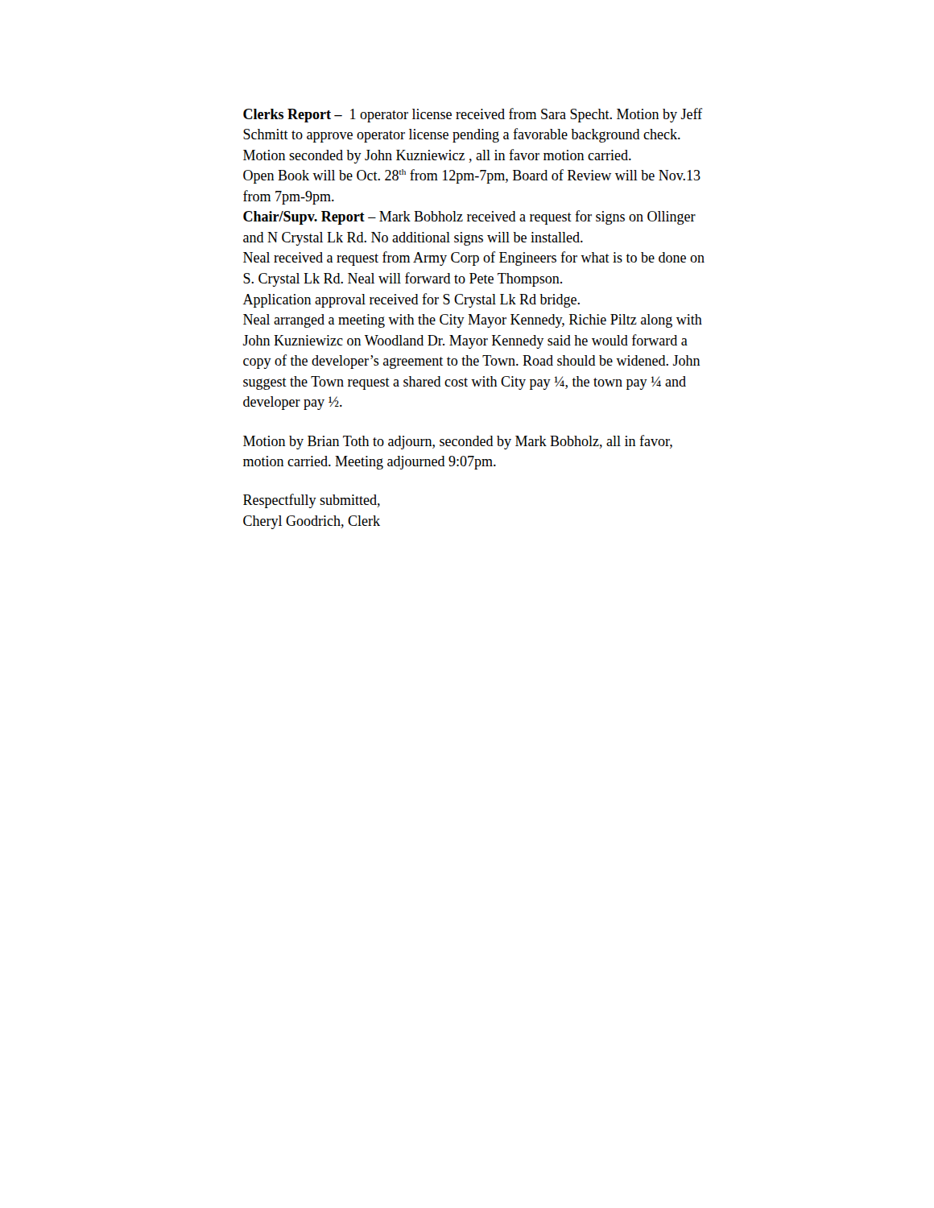Clerks Report – 1 operator license received from Sara Specht. Motion by Jeff Schmitt to approve operator license pending a favorable background check. Motion seconded by John Kuzniewicz , all in favor motion carried.
Open Book will be Oct. 28th from 12pm-7pm, Board of Review will be Nov.13 from 7pm-9pm.
Chair/Supv. Report – Mark Bobholz received a request for signs on Ollinger and N Crystal Lk Rd. No additional signs will be installed.
Neal received a request from Army Corp of Engineers for what is to be done on S. Crystal Lk Rd. Neal will forward to Pete Thompson.
Application approval received for S Crystal Lk Rd bridge.
Neal arranged a meeting with the City Mayor Kennedy, Richie Piltz along with John Kuzniewizc on Woodland Dr. Mayor Kennedy said he would forward a copy of the developer’s agreement to the Town. Road should be widened. John suggest the Town request a shared cost with City pay ¼, the town pay ¼ and developer pay ½.
Motion by Brian Toth to adjourn, seconded by Mark Bobholz, all in favor, motion carried. Meeting adjourned 9:07pm.
Respectfully submitted,
Cheryl Goodrich, Clerk